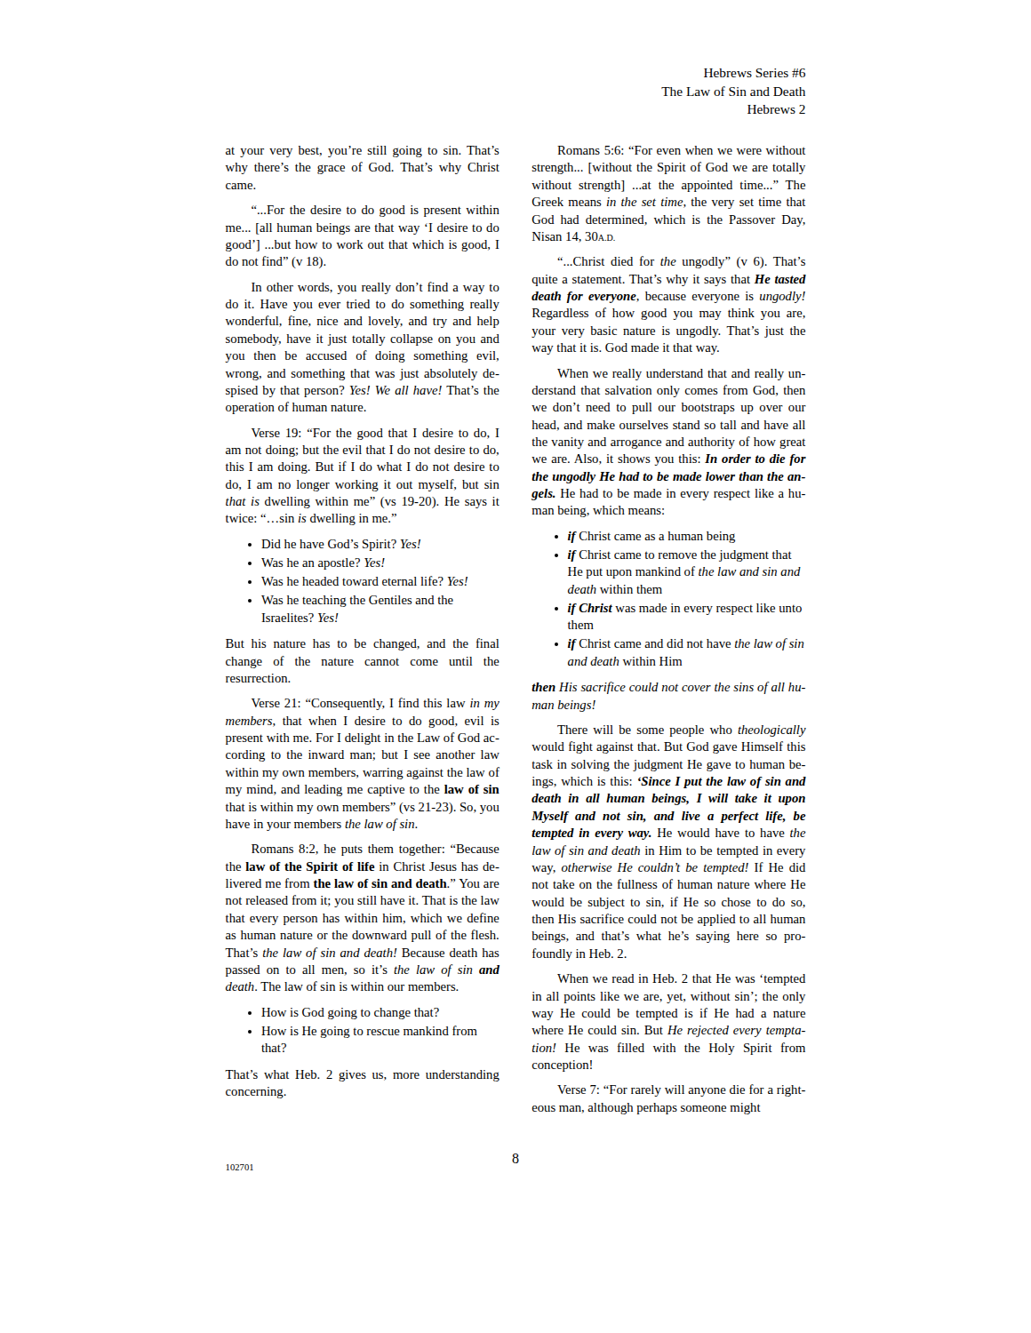Hebrews Series #6
The Law of Sin and Death
Hebrews 2
at your very best, you’re still going to sin. That’s why there’s the grace of God. That’s why Christ came.
“...For the desire to do good is present within me... [all human beings are that way ‘I desire to do good’] ...but how to work out that which is good, I do not find” (v 18).
In other words, you really don’t find a way to do it. Have you ever tried to do something really wonderful, fine, nice and lovely, and try and help somebody, have it just totally collapse on you and you then be accused of doing something evil, wrong, and something that was just absolutely despised by that person? Yes! We all have! That’s the operation of human nature.
Verse 19: “For the good that I desire to do, I am not doing; but the evil that I do not desire to do, this I am doing. But if I do what I do not desire to do, I am no longer working it out myself, but sin that is dwelling within me” (vs 19-20). He says it twice: “…sin is dwelling in me.”
Did he have God’s Spirit? Yes!
Was he an apostle? Yes!
Was he headed toward eternal life? Yes!
Was he teaching the Gentiles and the Israelites? Yes!
But his nature has to be changed, and the final change of the nature cannot come until the resurrection.
Verse 21: “Consequently, I find this law in my members, that when I desire to do good, evil is present with me. For I delight in the Law of God according to the inward man; but I see another law within my own members, warring against the law of my mind, and leading me captive to the law of sin that is within my own members” (vs 21-23). So, you have in your members the law of sin.
Romans 8:2, he puts them together: “Because the law of the Spirit of life in Christ Jesus has delivered me from the law of sin and death.” You are not released from it; you still have it. That is the law that every person has within him, which we define as human nature or the downward pull of the flesh. That’s the law of sin and death! Because death has passed on to all men, so it’s the law of sin and death. The law of sin is within our members.
How is God going to change that?
How is He going to rescue mankind from that?
That’s what Heb. 2 gives us, more understanding concerning.
Romans 5:6: “For even when we were without strength... [without the Spirit of God we are totally without strength] ...at the appointed time...” The Greek means in the set time, the very set time that God had determined, which is the Passover Day, Nisan 14, 30A.D.
“...Christ died for the ungodly” (v 6). That’s quite a statement. That’s why it says that He tasted death for everyone, because everyone is ungodly! Regardless of how good you may think you are, your very basic nature is ungodly. That’s just the way that it is. God made it that way.
When we really understand that and really understand that salvation only comes from God, then we don’t need to pull our bootstraps up over our head, and make ourselves stand so tall and have all the vanity and arrogance and authority of how great we are. Also, it shows you this: In order to die for the ungodly He had to be made lower than the angels. He had to be made in every respect like a human being, which means:
if Christ came as a human being
if Christ came to remove the judgment that He put upon mankind of the law and sin and death within them
if Christ was made in every respect like unto them
if Christ came and did not have the law of sin and death within Him
then His sacrifice could not cover the sins of all human beings!
There will be some people who theologically would fight against that. But God gave Himself this task in solving the judgment He gave to human beings, which is this: ‘Since I put the law of sin and death in all human beings, I will take it upon Myself and not sin, and live a perfect life, be tempted in every way. He would have to have the law of sin and death in Him to be tempted in every way, otherwise He couldn’t be tempted! If He did not take on the fullness of human nature where He would be subject to sin, if He so chose to do so, then His sacrifice could not be applied to all human beings, and that’s what he’s saying here so profoundly in Heb. 2.
When we read in Heb. 2 that He was ‘tempted in all points like we are, yet, without sin’; the only way He could be tempted is if He had a nature where He could sin. But He rejected every temptation! He was filled with the Holy Spirit from conception!
Verse 7: “For rarely will anyone die for a righteous man, although perhaps someone might
102701
8